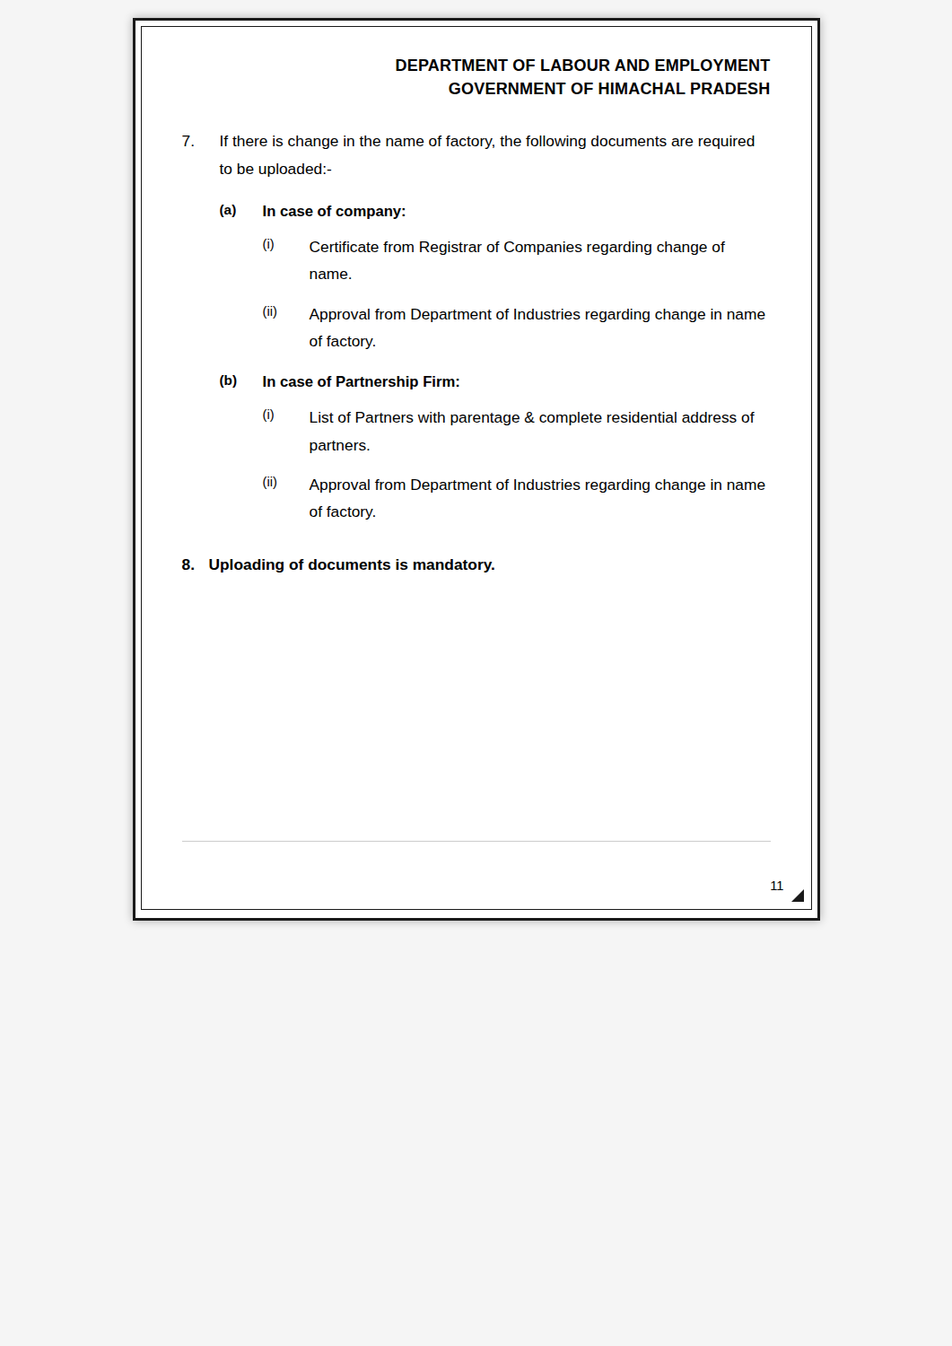DEPARTMENT OF LABOUR AND EMPLOYMENT
GOVERNMENT OF HIMACHAL PRADESH
7.
If there is change in the name of factory, the following documents are required to be uploaded:-
(a)
In case of company:
(i)
Certificate from Registrar of Companies regarding change of name.
(ii)
Approval from Department of Industries regarding change in name of factory.
(b)
In case of Partnership Firm:
(i)
List of Partners with parentage & complete residential address of partners.
(ii)
Approval from Department of Industries regarding change in name of factory.
8.
Uploading of documents is mandatory.
11